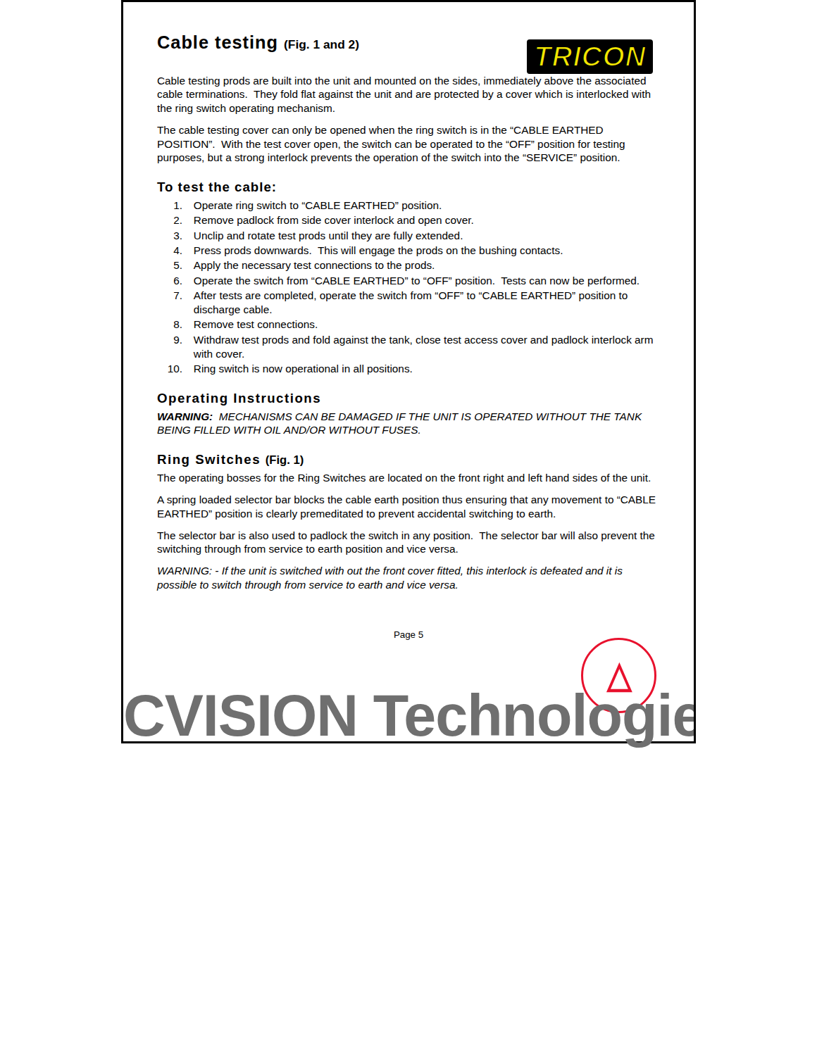TRICON
Cable testing (Fig. 1 and 2)
Cable testing prods are built into the unit and mounted on the sides, immediately above the associated cable terminations. They fold flat against the unit and are protected by a cover which is interlocked with the ring switch operating mechanism.
The cable testing cover can only be opened when the ring switch is in the “CABLE EARTHED POSITION”. With the test cover open, the switch can be operated to the “OFF” position for testing purposes, but a strong interlock prevents the operation of the switch into the “SERVICE” position.
To test the cable:
Operate ring switch to “CABLE EARTHED” position.
Remove padlock from side cover interlock and open cover.
Unclip and rotate test prods until they are fully extended.
Press prods downwards. This will engage the prods on the bushing contacts.
Apply the necessary test connections to the prods.
Operate the switch from “CABLE EARTHED” to “OFF” position. Tests can now be performed.
After tests are completed, operate the switch from “OFF” to “CABLE EARTHED” position to discharge cable.
Remove test connections.
Withdraw test prods and fold against the tank, close test access cover and padlock interlock arm with cover.
Ring switch is now operational in all positions.
Operating Instructions
WARNING: MECHANISMS CAN BE DAMAGED IF THE UNIT IS OPERATED WITHOUT THE TANK BEING FILLED WITH OIL AND/OR WITHOUT FUSES.
Ring Switches (Fig. 1)
The operating bosses for the Ring Switches are located on the front right and left hand sides of the unit.
A spring loaded selector bar blocks the cable earth position thus ensuring that any movement to “CABLE EARTHED” position is clearly premeditated to prevent accidental switching to earth.
The selector bar is also used to padlock the switch in any position. The selector bar will also prevent the switching through from service to earth position and vice versa.
WARNING: - If the unit is switched with out the front cover fitted, this interlock is defeated and it is possible to switch through from service to earth and vice versa.
Page 5
△
CVISION Technologies